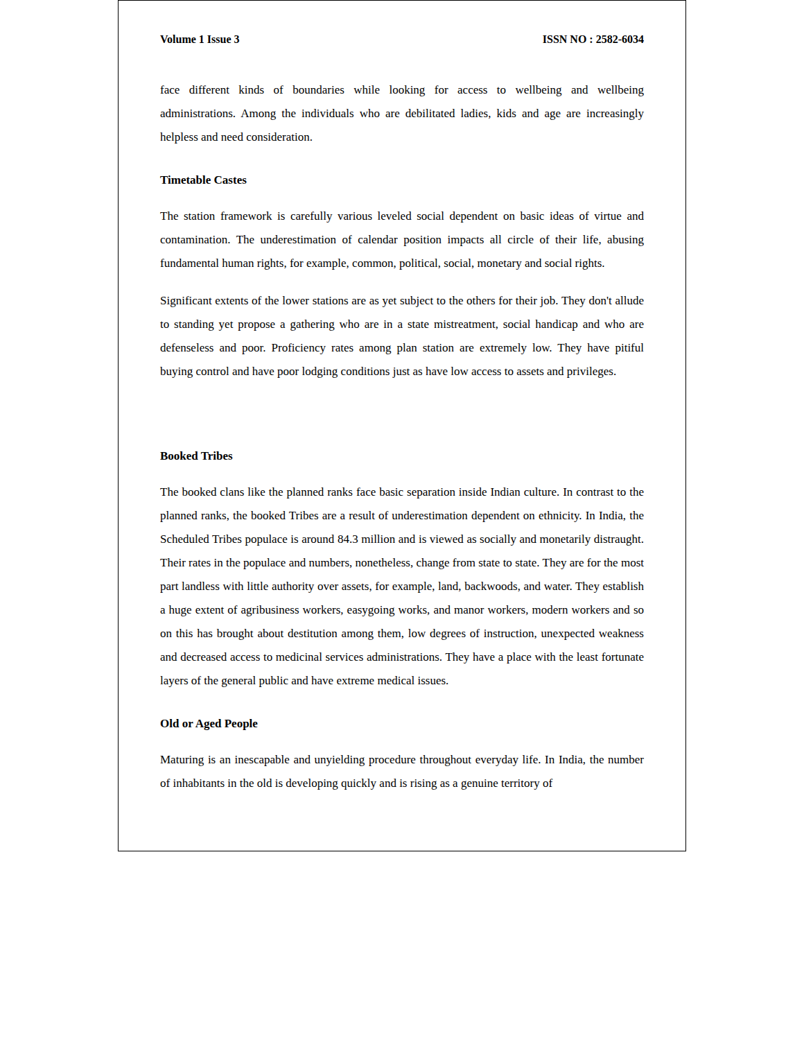Volume 1 Issue 3 ISSN NO : 2582-6034
face different kinds of boundaries while looking for access to wellbeing and wellbeing administrations. Among the individuals who are debilitated ladies, kids and age are increasingly helpless and need consideration.
Timetable Castes
The station framework is carefully various leveled social dependent on basic ideas of virtue and contamination. The underestimation of calendar position impacts all circle of their life, abusing fundamental human rights, for example, common, political, social, monetary and social rights.
Significant extents of the lower stations are as yet subject to the others for their job. They don't allude to standing yet propose a gathering who are in a state mistreatment, social handicap and who are defenseless and poor. Proficiency rates among plan station are extremely low. They have pitiful buying control and have poor lodging conditions just as have low access to assets and privileges.
Booked Tribes
The booked clans like the planned ranks face basic separation inside Indian culture. In contrast to the planned ranks, the booked Tribes are a result of underestimation dependent on ethnicity. In India, the Scheduled Tribes populace is around 84.3 million and is viewed as socially and monetarily distraught. Their rates in the populace and numbers, nonetheless, change from state to state. They are for the most part landless with little authority over assets, for example, land, backwoods, and water. They establish a huge extent of agribusiness workers, easygoing works, and manor workers, modern workers and so on this has brought about destitution among them, low degrees of instruction, unexpected weakness and decreased access to medicinal services administrations. They have a place with the least fortunate layers of the general public and have extreme medical issues.
Old or Aged People
Maturing is an inescapable and unyielding procedure throughout everyday life. In India, the number of inhabitants in the old is developing quickly and is rising as a genuine territory of